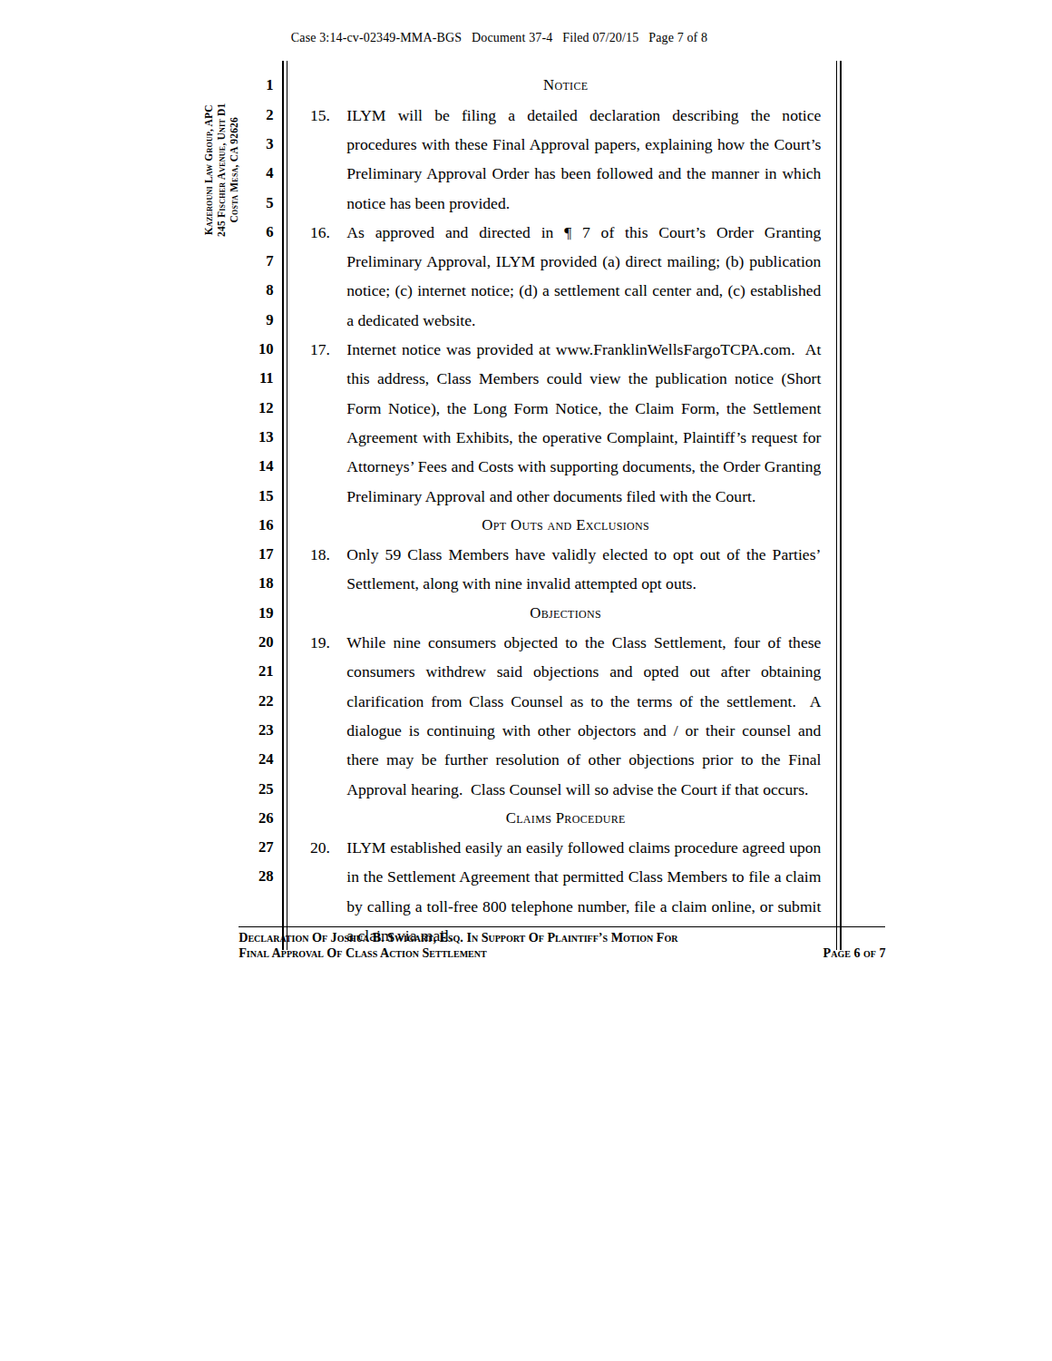Case 3:14-cv-02349-MMA-BGS Document 37-4 Filed 07/20/15 Page 7 of 8
1
2
3
4
5
6
7
8
9
10
11
12
13
14
15
16
17
18
19
20
21
22
23
24
25
26
27
28
Kazerouni Law Group, APC
245 Fischer Avenue, Unit D1
Costa Mesa, CA 92626
Notice
15. ILYM will be filing a detailed declaration describing the notice procedures with these Final Approval papers, explaining how the Court’s Preliminary Approval Order has been followed and the manner in which notice has been provided.
16. As approved and directed in ¶ 7 of this Court’s Order Granting Preliminary Approval, ILYM provided (a) direct mailing; (b) publication notice; (c) internet notice; (d) a settlement call center and, (c) established a dedicated website.
17. Internet notice was provided at www.FranklinWellsFargoTCPA.com. At this address, Class Members could view the publication notice (Short Form Notice), the Long Form Notice, the Claim Form, the Settlement Agreement with Exhibits, the operative Complaint, Plaintiff’s request for Attorneys’ Fees and Costs with supporting documents, the Order Granting Preliminary Approval and other documents filed with the Court.
Opt Outs and Exclusions
18. Only 59 Class Members have validly elected to opt out of the Parties’ Settlement, along with nine invalid attempted opt outs.
Objections
19. While nine consumers objected to the Class Settlement, four of these consumers withdrew said objections and opted out after obtaining clarification from Class Counsel as to the terms of the settlement. A dialogue is continuing with other objectors and / or their counsel and there may be further resolution of other objections prior to the Final Approval hearing. Class Counsel will so advise the Court if that occurs.
Claims Procedure
20. ILYM established easily an easily followed claims procedure agreed upon in the Settlement Agreement that permitted Class Members to file a claim by calling a toll-free 800 telephone number, file a claim online, or submit a claim via mail.
Declaration Of Joshua B. Swigart, Esq. In Support Of Plaintiff’s Motion For
Final Approval Of Class Action Settlement Page 6 of 7